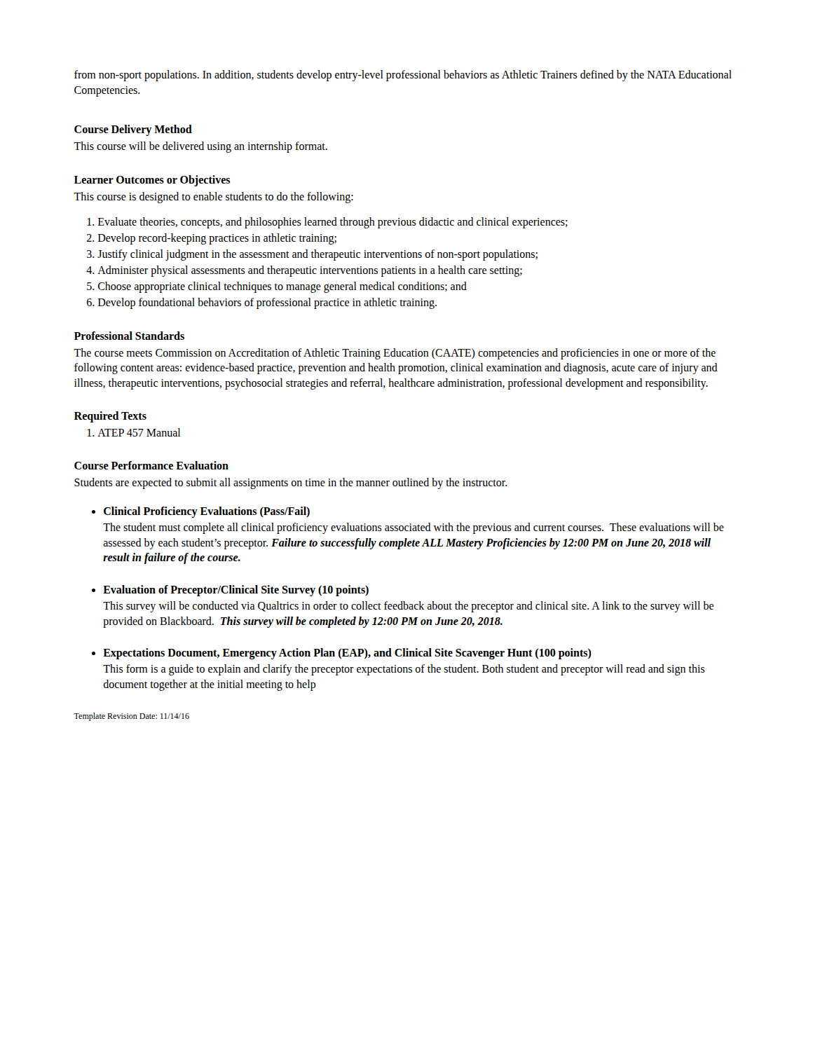from non-sport populations. In addition, students develop entry-level professional behaviors as Athletic Trainers defined by the NATA Educational Competencies.
Course Delivery Method
This course will be delivered using an internship format.
Learner Outcomes or Objectives
This course is designed to enable students to do the following:
Evaluate theories, concepts, and philosophies learned through previous didactic and clinical experiences;
Develop record-keeping practices in athletic training;
Justify clinical judgment in the assessment and therapeutic interventions of non-sport populations;
Administer physical assessments and therapeutic interventions patients in a health care setting;
Choose appropriate clinical techniques to manage general medical conditions; and
Develop foundational behaviors of professional practice in athletic training.
Professional Standards
The course meets Commission on Accreditation of Athletic Training Education (CAATE) competencies and proficiencies in one or more of the following content areas: evidence-based practice, prevention and health promotion, clinical examination and diagnosis, acute care of injury and illness, therapeutic interventions, psychosocial strategies and referral, healthcare administration, professional development and responsibility.
Required Texts
ATEP 457 Manual
Course Performance Evaluation
Students are expected to submit all assignments on time in the manner outlined by the instructor.
Clinical Proficiency Evaluations (Pass/Fail)
The student must complete all clinical proficiency evaluations associated with the previous and current courses. These evaluations will be assessed by each student’s preceptor. Failure to successfully complete ALL Mastery Proficiencies by 12:00 PM on June 20, 2018 will result in failure of the course.
Evaluation of Preceptor/Clinical Site Survey (10 points)
This survey will be conducted via Qualtrics in order to collect feedback about the preceptor and clinical site. A link to the survey will be provided on Blackboard. This survey will be completed by 12:00 PM on June 20, 2018.
Expectations Document, Emergency Action Plan (EAP), and Clinical Site Scavenger Hunt (100 points)
This form is a guide to explain and clarify the preceptor expectations of the student. Both student and preceptor will read and sign this document together at the initial meeting to help
Template Revision Date: 11/14/16